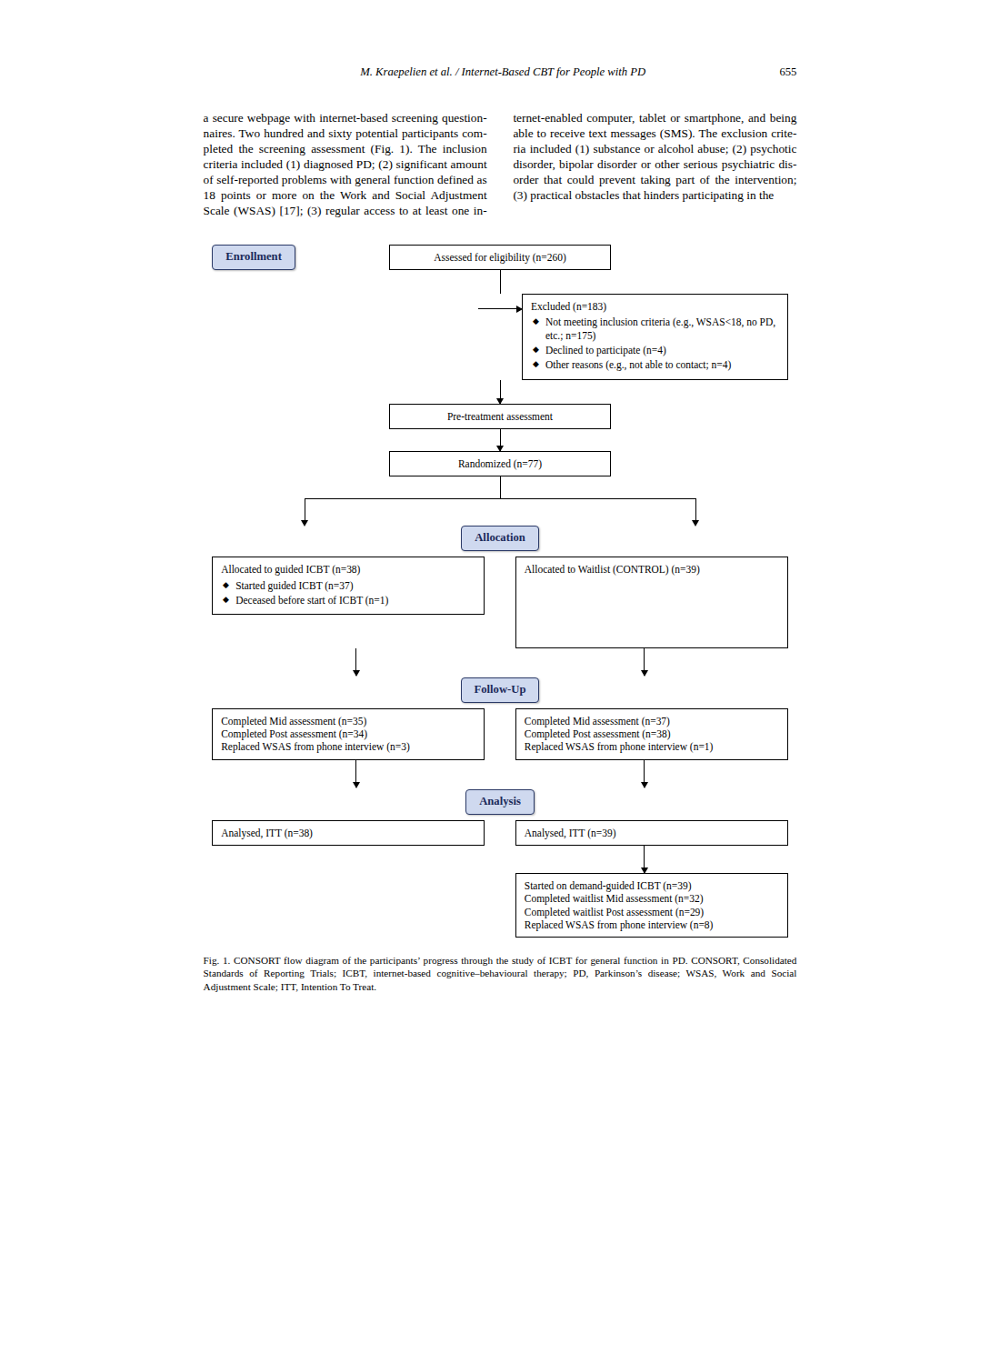M. Kraepelien et al. / Internet-Based CBT for People with PD 655
a secure webpage with internet-based screening questionnaires. Two hundred and sixty potential participants completed the screening assessment (Fig. 1). The inclusion criteria included (1) diagnosed PD; (2) significant amount of self-reported problems with general function defined as 18 points or more on the Work and Social Adjustment Scale (WSAS) [17]; (3) regular access to at least one internet-enabled computer, tablet or smartphone, and being able to receive text messages (SMS). The exclusion criteria included (1) substance or alcohol abuse; (2) psychotic disorder, bipolar disorder or other serious psychiatric disorder that could prevent taking part of the intervention; (3) practical obstacles that hinders participating in the
Enrollment
Assessed for eligibility (n=260)
Excluded (n=183)
Not meeting inclusion criteria (e.g., WSAS<18, no PD, etc.; n=175)
Declined to participate (n=4)
Other reasons (e.g., not able to contact; n=4)
Pre-treatment assessment
Randomized (n=77)
Allocation
Allocated to guided ICBT (n=38)
Started guided ICBT (n=37)
Deceased before start of ICBT (n=1)
Allocated to Waitlist (CONTROL) (n=39)
Follow-Up
Completed Mid assessment (n=35)
Completed Post assessment (n=34)
Replaced WSAS from phone interview (n=3)
Completed Mid assessment (n=37)
Completed Post assessment (n=38)
Replaced WSAS from phone interview (n=1)
Analysis
Analysed, ITT (n=38)
Analysed, ITT (n=39)
Started on demand-guided ICBT (n=39)
Completed waitlist Mid assessment (n=32)
Completed waitlist Post assessment (n=29)
Replaced WSAS from phone interview (n=8)
Fig. 1. CONSORT flow diagram of the participants’ progress through the study of ICBT for general function in PD. CONSORT, Consolidated Standards of Reporting Trials; ICBT, internet-based cognitive–behavioural therapy; PD, Parkinson’s disease; WSAS, Work and Social Adjustment Scale; ITT, Intention To Treat.